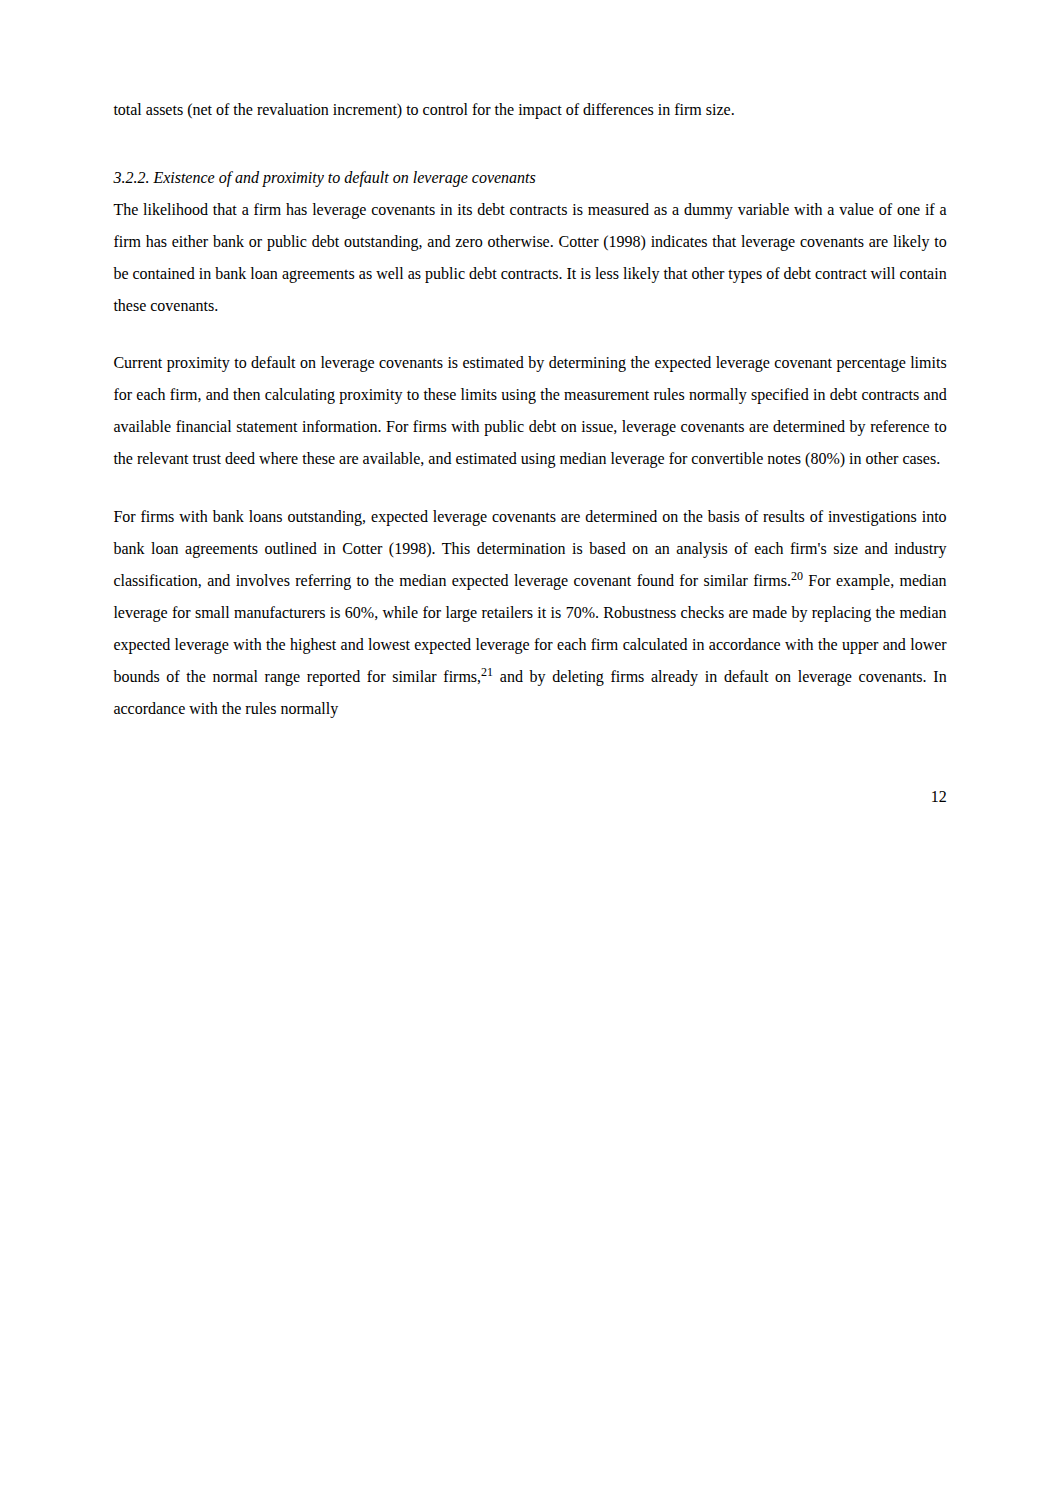total assets (net of the revaluation increment) to control for the impact of differences in firm size.
3.2.2. Existence of and proximity to default on leverage covenants
The likelihood that a firm has leverage covenants in its debt contracts is measured as a dummy variable with a value of one if a firm has either bank or public debt outstanding, and zero otherwise. Cotter (1998) indicates that leverage covenants are likely to be contained in bank loan agreements as well as public debt contracts. It is less likely that other types of debt contract will contain these covenants.
Current proximity to default on leverage covenants is estimated by determining the expected leverage covenant percentage limits for each firm, and then calculating proximity to these limits using the measurement rules normally specified in debt contracts and available financial statement information. For firms with public debt on issue, leverage covenants are determined by reference to the relevant trust deed where these are available, and estimated using median leverage for convertible notes (80%) in other cases.
For firms with bank loans outstanding, expected leverage covenants are determined on the basis of results of investigations into bank loan agreements outlined in Cotter (1998). This determination is based on an analysis of each firm's size and industry classification, and involves referring to the median expected leverage covenant found for similar firms.20 For example, median leverage for small manufacturers is 60%, while for large retailers it is 70%. Robustness checks are made by replacing the median expected leverage with the highest and lowest expected leverage for each firm calculated in accordance with the upper and lower bounds of the normal range reported for similar firms,21 and by deleting firms already in default on leverage covenants. In accordance with the rules normally
12